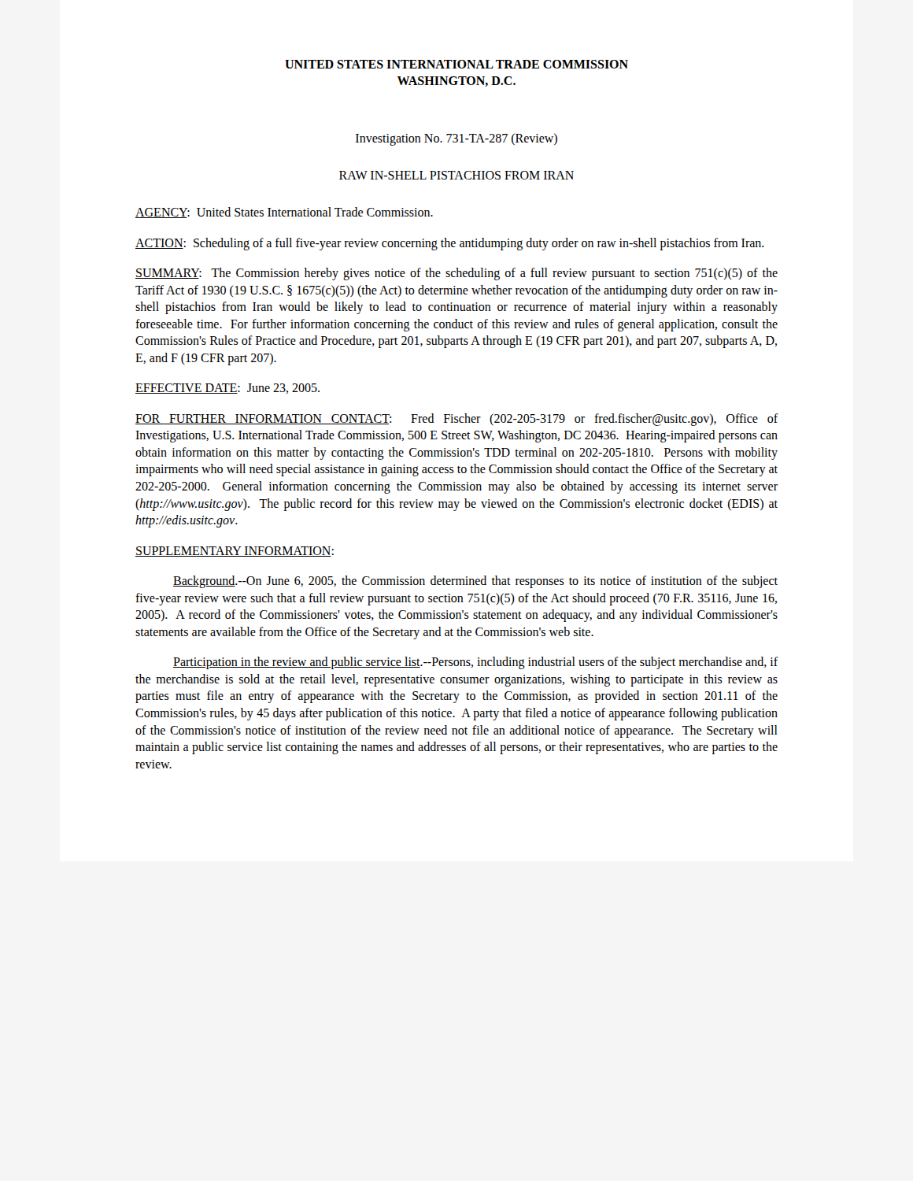United States International Trade Commission
Washington, D.C.
Investigation No. 731-TA-287 (Review)
Raw In-Shell Pistachios from Iran
AGENCY: United States International Trade Commission.
ACTION: Scheduling of a full five-year review concerning the antidumping duty order on raw in-shell pistachios from Iran.
SUMMARY: The Commission hereby gives notice of the scheduling of a full review pursuant to section 751(c)(5) of the Tariff Act of 1930 (19 U.S.C. § 1675(c)(5)) (the Act) to determine whether revocation of the antidumping duty order on raw in-shell pistachios from Iran would be likely to lead to continuation or recurrence of material injury within a reasonably foreseeable time. For further information concerning the conduct of this review and rules of general application, consult the Commission's Rules of Practice and Procedure, part 201, subparts A through E (19 CFR part 201), and part 207, subparts A, D, E, and F (19 CFR part 207).
EFFECTIVE DATE: June 23, 2005.
FOR FURTHER INFORMATION CONTACT: Fred Fischer (202-205-3179 or fred.fischer@usitc.gov), Office of Investigations, U.S. International Trade Commission, 500 E Street SW, Washington, DC 20436. Hearing-impaired persons can obtain information on this matter by contacting the Commission's TDD terminal on 202-205-1810. Persons with mobility impairments who will need special assistance in gaining access to the Commission should contact the Office of the Secretary at 202-205-2000. General information concerning the Commission may also be obtained by accessing its internet server (http://www.usitc.gov). The public record for this review may be viewed on the Commission's electronic docket (EDIS) at http://edis.usitc.gov.
SUPPLEMENTARY INFORMATION:
Background.--On June 6, 2005, the Commission determined that responses to its notice of institution of the subject five-year review were such that a full review pursuant to section 751(c)(5) of the Act should proceed (70 F.R. 35116, June 16, 2005). A record of the Commissioners' votes, the Commission's statement on adequacy, and any individual Commissioner's statements are available from the Office of the Secretary and at the Commission's web site.
Participation in the review and public service list.--Persons, including industrial users of the subject merchandise and, if the merchandise is sold at the retail level, representative consumer organizations, wishing to participate in this review as parties must file an entry of appearance with the Secretary to the Commission, as provided in section 201.11 of the Commission's rules, by 45 days after publication of this notice. A party that filed a notice of appearance following publication of the Commission's notice of institution of the review need not file an additional notice of appearance. The Secretary will maintain a public service list containing the names and addresses of all persons, or their representatives, who are parties to the review.